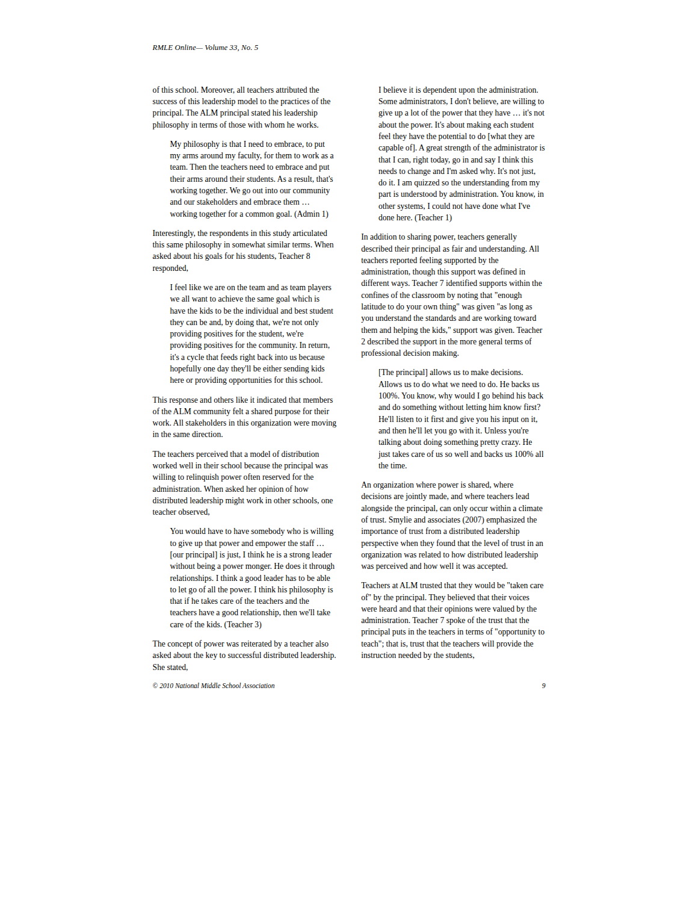RMLE Online— Volume 33, No. 5
of this school. Moreover, all teachers attributed the success of this leadership model to the practices of the principal. The ALM principal stated his leadership philosophy in terms of those with whom he works.
My philosophy is that I need to embrace, to put my arms around my faculty, for them to work as a team. Then the teachers need to embrace and put their arms around their students. As a result, that's working together. We go out into our community and our stakeholders and embrace them … working together for a common goal. (Admin 1)
Interestingly, the respondents in this study articulated this same philosophy in somewhat similar terms. When asked about his goals for his students, Teacher 8 responded,
I feel like we are on the team and as team players we all want to achieve the same goal which is have the kids to be the individual and best student they can be and, by doing that, we're not only providing positives for the student, we're providing positives for the community. In return, it's a cycle that feeds right back into us because hopefully one day they'll be either sending kids here or providing opportunities for this school.
This response and others like it indicated that members of the ALM community felt a shared purpose for their work. All stakeholders in this organization were moving in the same direction.
The teachers perceived that a model of distribution worked well in their school because the principal was willing to relinquish power often reserved for the administration. When asked her opinion of how distributed leadership might work in other schools, one teacher observed,
You would have to have somebody who is willing to give up that power and empower the staff … [our principal] is just, I think he is a strong leader without being a power monger. He does it through relationships. I think a good leader has to be able to let go of all the power. I think his philosophy is that if he takes care of the teachers and the teachers have a good relationship, then we'll take care of the kids. (Teacher 3)
The concept of power was reiterated by a teacher also asked about the key to successful distributed leadership. She stated,
I believe it is dependent upon the administration. Some administrators, I don't believe, are willing to give up a lot of the power that they have … it's not about the power. It's about making each student feel they have the potential to do [what they are capable of]. A great strength of the administrator is that I can, right today, go in and say I think this needs to change and I'm asked why. It's not just, do it. I am quizzed so the understanding from my part is understood by administration. You know, in other systems, I could not have done what I've done here. (Teacher 1)
In addition to sharing power, teachers generally described their principal as fair and understanding. All teachers reported feeling supported by the administration, though this support was defined in different ways. Teacher 7 identified supports within the confines of the classroom by noting that "enough latitude to do your own thing" was given "as long as you understand the standards and are working toward them and helping the kids," support was given. Teacher 2 described the support in the more general terms of professional decision making.
[The principal] allows us to make decisions. Allows us to do what we need to do. He backs us 100%. You know, why would I go behind his back and do something without letting him know first? He'll listen to it first and give you his input on it, and then he'll let you go with it. Unless you're talking about doing something pretty crazy. He just takes care of us so well and backs us 100% all the time.
An organization where power is shared, where decisions are jointly made, and where teachers lead alongside the principal, can only occur within a climate of trust. Smylie and associates (2007) emphasized the importance of trust from a distributed leadership perspective when they found that the level of trust in an organization was related to how distributed leadership was perceived and how well it was accepted.
Teachers at ALM trusted that they would be "taken care of" by the principal. They believed that their voices were heard and that their opinions were valued by the administration. Teacher 7 spoke of the trust that the principal puts in the teachers in terms of "opportunity to teach"; that is, trust that the teachers will provide the instruction needed by the students,
© 2010 National Middle School Association 9